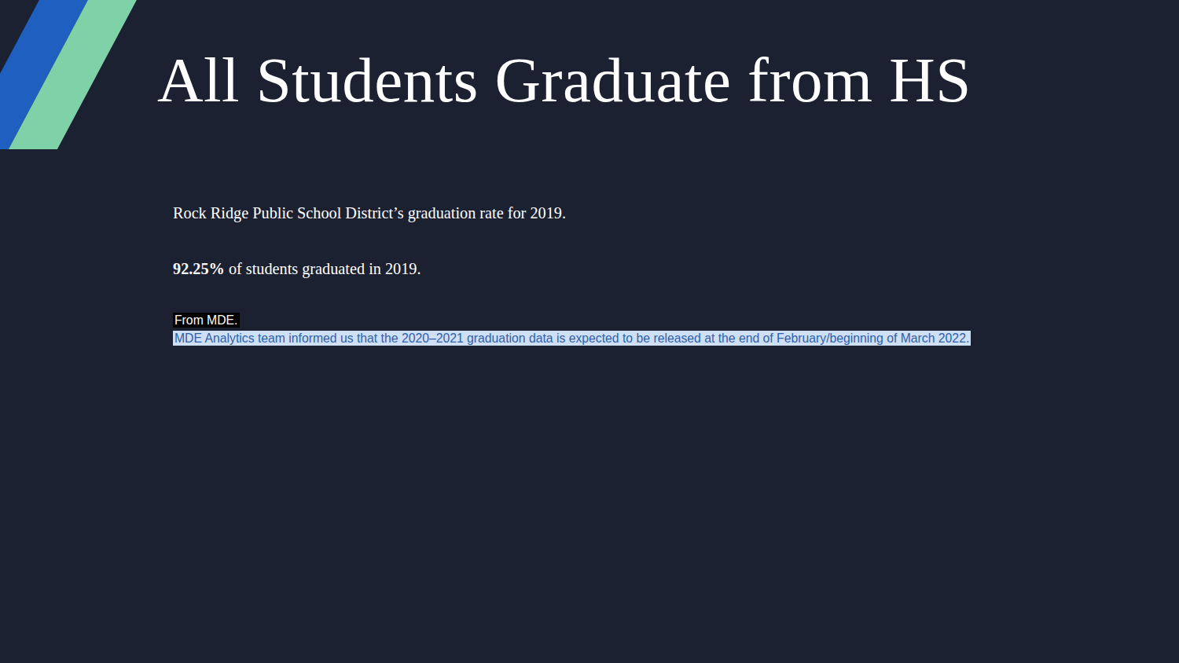All Students Graduate from HS
Rock Ridge Public School District’s graduation rate for 2019.
92.25% of students graduated in 2019.
From MDE.
MDE Analytics team informed us that the 2020–2021 graduation data is expected to be released at the end of February/beginning of March 2022.